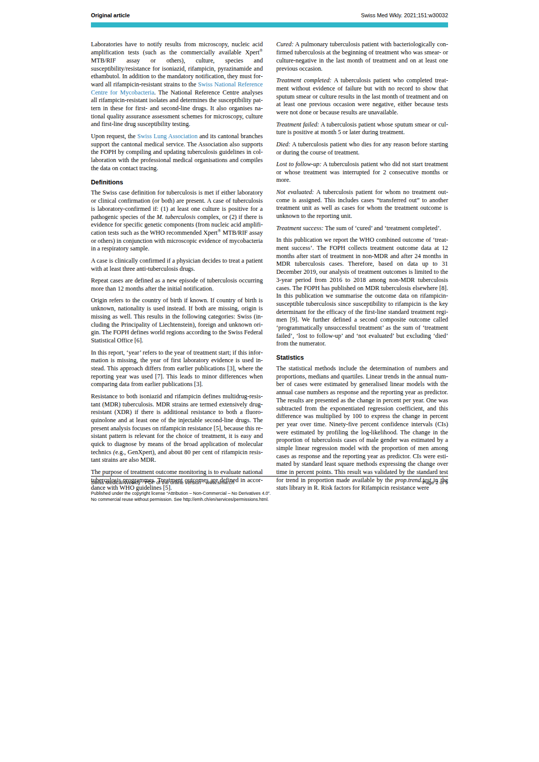Original article
Swiss Med Wkly. 2021;151:w30032
Laboratories have to notify results from microscopy, nucleic acid amplification tests (such as the commercially available Xpert® MTB/RIF assay or others), culture, species and susceptibility/resistance for isoniazid, rifampicin, pyrazinamide and ethambutol. In addition to the mandatory notification, they must forward all rifampicin-resistant strains to the Swiss National Reference Centre for Mycobacteria. The National Reference Centre analyses all rifampicin-resistant isolates and determines the susceptibility pattern in these for first- and second-line drugs. It also organises national quality assurance assessment schemes for microscopy, culture and first-line drug susceptibility testing.
Upon request, the Swiss Lung Association and its cantonal branches support the cantonal medical service. The Association also supports the FOPH by compiling and updating tuberculosis guidelines in collaboration with the professional medical organisations and compiles the data on contact tracing.
Definitions
The Swiss case definition for tuberculosis is met if either laboratory or clinical confirmation (or both) are present. A case of tuberculosis is laboratory-confirmed if: (1) at least one culture is positive for a pathogenic species of the M. tuberculosis complex, or (2) if there is evidence for specific genetic components (from nucleic acid amplification tests such as the WHO recommended Xpert® MTB/RIF assay or others) in conjunction with microscopic evidence of mycobacteria in a respiratory sample.
A case is clinically confirmed if a physician decides to treat a patient with at least three anti-tuberculosis drugs.
Repeat cases are defined as a new episode of tuberculosis occurring more than 12 months after the initial notification.
Origin refers to the country of birth if known. If country of birth is unknown, nationality is used instead. If both are missing, origin is missing as well. This results in the following categories: Swiss (including the Principality of Liechtenstein), foreign and unknown origin. The FOPH defines world regions according to the Swiss Federal Statistical Office [6].
In this report, ‘year’ refers to the year of treatment start; if this information is missing, the year of first laboratory evidence is used instead. This approach differs from earlier publications [3], where the reporting year was used [7]. This leads to minor differences when comparing data from earlier publications [3].
Resistance to both isoniazid and rifampicin defines multidrug-resistant (MDR) tuberculosis. MDR strains are termed extensively drug-resistant (XDR) if there is additional resistance to both a fluoroquinolone and at least one of the injectable second-line drugs. The present analysis focuses on rifampicin resistance [5], because this resistant pattern is relevant for the choice of treatment, it is easy and quick to diagnose by means of the broad application of molecular technics (e.g., GenXpert), and about 80 per cent of rifampicin resistant strains are also MDR.
The purpose of treatment outcome monitoring is to evaluate national tuberculosis programmes. Treatment outcomes are defined in accordance with WHO guidelines [5].
Cured: A pulmonary tuberculosis patient with bacteriologically confirmed tuberculosis at the beginning of treatment who was smear- or culture-negative in the last month of treatment and on at least one previous occasion.
Treatment completed: A tuberculosis patient who completed treatment without evidence of failure but with no record to show that sputum smear or culture results in the last month of treatment and on at least one previous occasion were negative, either because tests were not done or because results are unavailable.
Treatment failed: A tuberculosis patient whose sputum smear or culture is positive at month 5 or later during treatment.
Died: A tuberculosis patient who dies for any reason before starting or during the course of treatment.
Lost to follow-up: A tuberculosis patient who did not start treatment or whose treatment was interrupted for 2 consecutive months or more.
Not evaluated: A tuberculosis patient for whom no treatment outcome is assigned. This includes cases “transferred out” to another treatment unit as well as cases for whom the treatment outcome is unknown to the reporting unit.
Treatment success: The sum of ‘cured’ and ‘treatment completed’.
In this publication we report the WHO combined outcome of ‘treatment success’. The FOPH collects treatment outcome data at 12 months after start of treatment in non-MDR and after 24 months in MDR tuberculosis cases. Therefore, based on data up to 31 December 2019, our analysis of treatment outcomes is limited to the 3-year period from 2016 to 2018 among non-MDR tuberculosis cases. The FOPH has published on MDR tuberculosis elsewhere [8]. In this publication we summarise the outcome data on rifampicin-susceptible tuberculosis since susceptibility to rifampicin is the key determinant for the efficacy of the first-line standard treatment regimen [9]. We further defined a second composite outcome called ‘programmatically unsuccessful treatment’ as the sum of ‘treatment failed’, ‘lost to follow-up’ and ‘not evaluated’ but excluding ‘died’ from the numerator.
Statistics
The statistical methods include the determination of numbers and proportions, medians and quartiles. Linear trends in the annual number of cases were estimated by generalised linear models with the annual case numbers as response and the reporting year as predictor. The results are presented as the change in percent per year. One was subtracted from the exponentiated regression coefficient, and this difference was multiplied by 100 to express the change in percent per year over time. Ninety-five percent confidence intervals (CIs) were estimated by profiling the log-likelihood. The change in the proportion of tuberculosis cases of male gender was estimated by a simple linear regression model with the proportion of men among cases as response and the reporting year as predictor. CIs were estimated by standard least square methods expressing the change over time in percent points. This result was validated by the standard test for trend in proportion made available by the prop.trend.test in the stats library in R. Risk factors for Rifampicin resistance were
Swiss Medical Weekly · PDF of the online version · www.smw.ch
Page 2 of 9
Published under the copyright license “Attribution – Non-Commercial – No Derivatives 4.0”.
No commercial reuse without permission. See http://emh.ch/en/services/permissions.html.